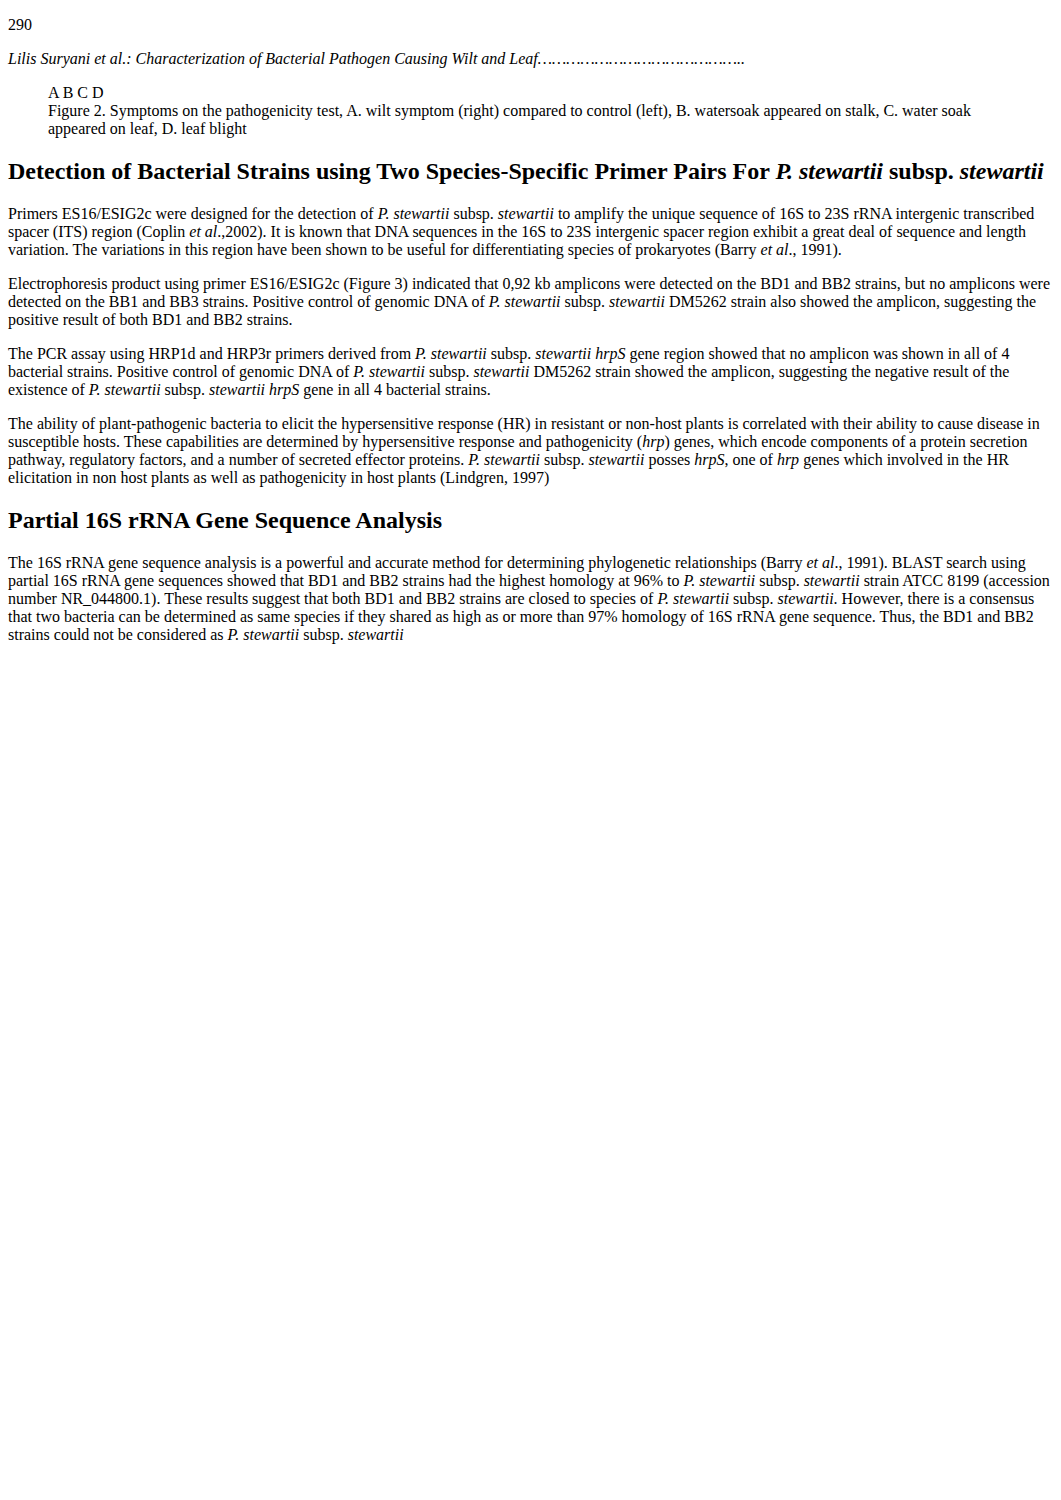290
Lilis Suryani et al.: Characterization of Bacterial Pathogen Causing Wilt and Leaf……………………………………..
A B C D
Figure 2. Symptoms on the pathogenicity test, A. wilt symptom (right) compared to control (left), B. watersoak appeared on stalk, C. water soak appeared on leaf, D. leaf blight
Detection of Bacterial Strains using Two Species-Specific Primer Pairs For P. stewartii subsp. stewartii
Primers ES16/ESIG2c were designed for the detection of P. stewartii subsp. stewartii to amplify the unique sequence of 16S to 23S rRNA intergenic transcribed spacer (ITS) region (Coplin et al.,2002). It is known that DNA sequences in the 16S to 23S intergenic spacer region exhibit a great deal of sequence and length variation. The variations in this region have been shown to be useful for differentiating species of prokaryotes (Barry et al., 1991).
Electrophoresis product using primer ES16/ESIG2c (Figure 3) indicated that 0,92 kb amplicons were detected on the BD1 and BB2 strains, but no amplicons were detected on the BB1 and BB3 strains. Positive control of genomic DNA of P. stewartii subsp. stewartii DM5262 strain also showed the amplicon, suggesting the positive result of both BD1 and BB2 strains.
The PCR assay using HRP1d and HRP3r primers derived from P. stewartii subsp. stewartii hrpS gene region showed that no amplicon was shown in all of 4 bacterial strains. Positive control of genomic DNA of P. stewartii subsp. stewartii DM5262 strain showed the amplicon, suggesting the negative result of the existence of P. stewartii subsp. stewartii hrpS gene in all 4 bacterial strains.
The ability of plant-pathogenic bacteria to elicit the hypersensitive response (HR) in resistant or non-host plants is correlated with their ability to cause disease in susceptible hosts. These capabilities are determined by hypersensitive response and pathogenicity (hrp) genes, which encode components of a protein secretion pathway, regulatory factors, and a number of secreted effector proteins. P. stewartii subsp. stewartii posses hrpS, one of hrp genes which involved in the HR elicitation in non host plants as well as pathogenicity in host plants (Lindgren, 1997)
Partial 16S rRNA Gene Sequence Analysis
The 16S rRNA gene sequence analysis is a powerful and accurate method for determining phylogenetic relationships (Barry et al., 1991). BLAST search using partial 16S rRNA gene sequences showed that BD1 and BB2 strains had the highest homology at 96% to P. stewartii subsp. stewartii strain ATCC 8199 (accession number NR_044800.1). These results suggest that both BD1 and BB2 strains are closed to species of P. stewartii subsp. stewartii. However, there is a consensus that two bacteria can be determined as same species if they shared as high as or more than 97% homology of 16S rRNA gene sequence. Thus, the BD1 and BB2 strains could not be considered as P. stewartii subsp. stewartii